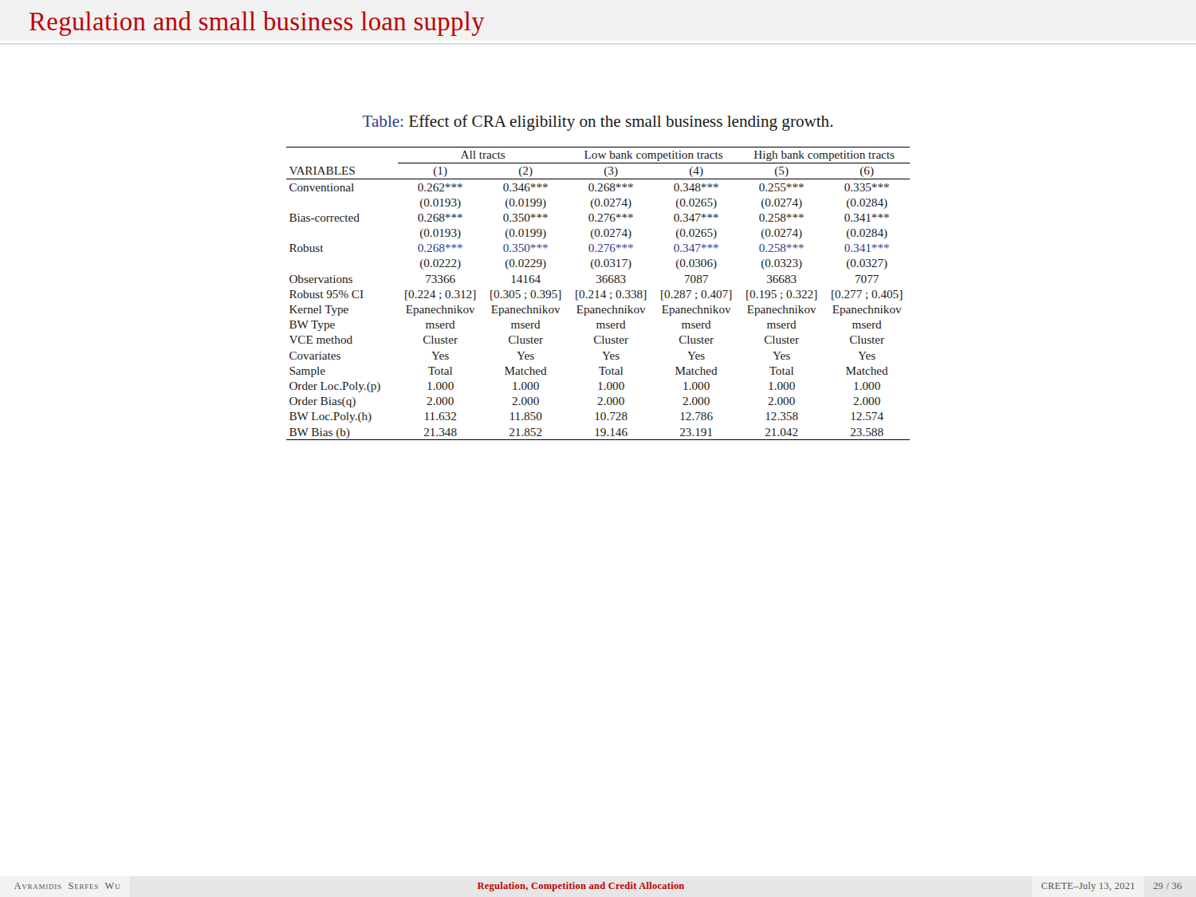Regulation and small business loan supply
Table: Effect of CRA eligibility on the small business lending growth.
| | All tracts | Low bank competition tracts | High bank competition tracts |
| --- | --- | --- | --- |
| VARIABLES | (1) | (2) | (3) | (4) | (5) | (6) |
| Conventional | 0.262*** | 0.346*** | 0.268*** | 0.348*** | 0.255*** | 0.335*** |
| | (0.0193) | (0.0199) | (0.0274) | (0.0265) | (0.0274) | (0.0284) |
| Bias-corrected | 0.268*** | 0.350*** | 0.276*** | 0.347*** | 0.258*** | 0.341*** |
| | (0.0193) | (0.0199) | (0.0274) | (0.0265) | (0.0274) | (0.0284) |
| Robust | 0.268*** | 0.350*** | 0.276*** | 0.347*** | 0.258*** | 0.341*** |
| | (0.0222) | (0.0229) | (0.0317) | (0.0306) | (0.0323) | (0.0327) |
| Observations | 73366 | 14164 | 36683 | 7087 | 36683 | 7077 |
| Robust 95% CI | [0.224 ; 0.312] | [0.305 ; 0.395] | [0.214 ; 0.338] | [0.287 ; 0.407] | [0.195 ; 0.322] | [0.277 ; 0.405] |
| Kernel Type | Epanechnikov | Epanechnikov | Epanechnikov | Epanechnikov | Epanechnikov | Epanechnikov |
| BW Type | mserd | mserd | mserd | mserd | mserd | mserd |
| VCE method | Cluster | Cluster | Cluster | Cluster | Cluster | Cluster |
| Covariates | Yes | Yes | Yes | Yes | Yes | Yes |
| Sample | Total | Matched | Total | Matched | Total | Matched |
| Order Loc.Poly.(p) | 1.000 | 1.000 | 1.000 | 1.000 | 1.000 | 1.000 |
| Order Bias(q) | 2.000 | 2.000 | 2.000 | 2.000 | 2.000 | 2.000 |
| BW Loc.Poly.(h) | 11.632 | 11.850 | 10.728 | 12.786 | 12.358 | 12.574 |
| BW Bias (b) | 21.348 | 21.852 | 19.146 | 23.191 | 21.042 | 23.588 |
Avramidis Serfes Wu
Regulation, Competition and Credit Allocation
CRETE–July 13, 2021
29 / 36